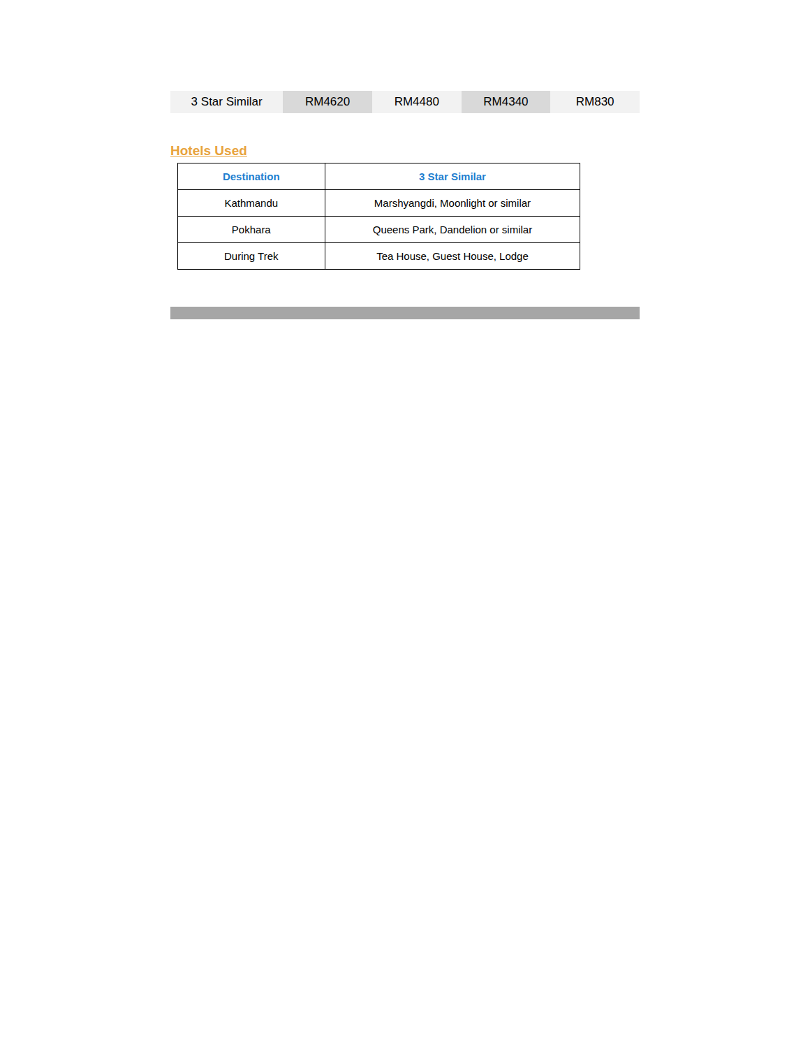| 3 Star Similar | RM4620 | RM4480 | RM4340 | RM830 |
Hotels Used
| Destination | 3 Star Similar |
| --- | --- |
| Kathmandu | Marshyangdi, Moonlight or similar |
| Pokhara | Queens Park, Dandelion or similar |
| During Trek | Tea House, Guest House, Lodge |